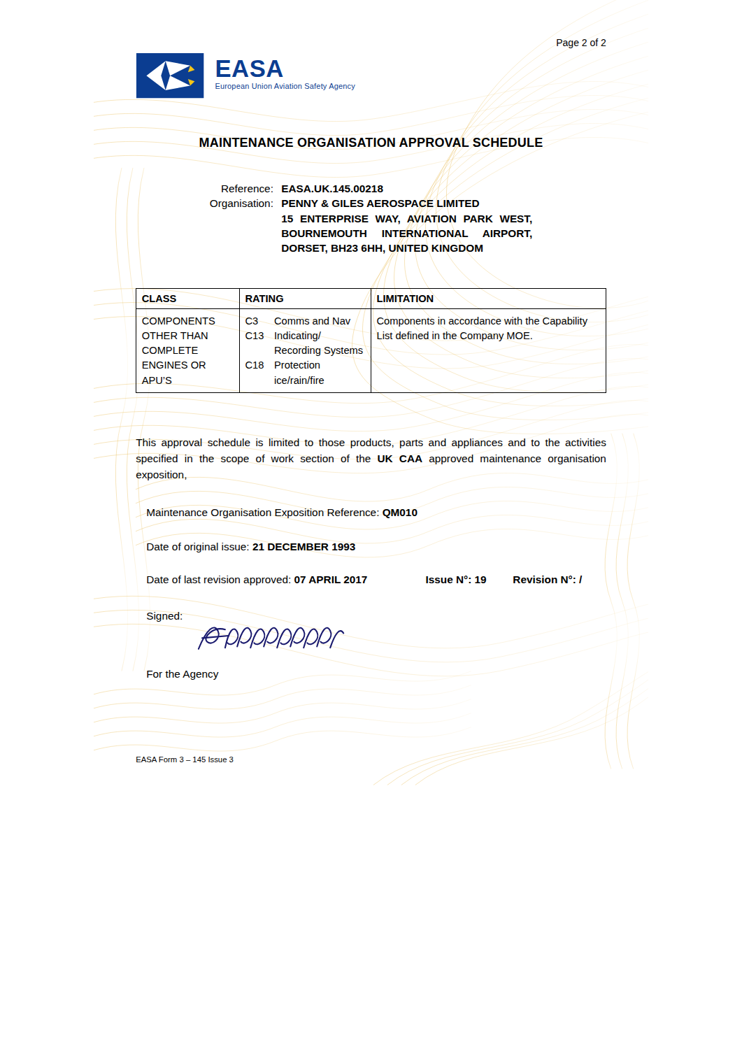Page 2 of 2
EASA
European Union Aviation Safety Agency
MAINTENANCE ORGANISATION APPROVAL SCHEDULE
| Reference: | EASA.UK.145.00218 |
| Organisation: | PENNY & GILES AEROSPACE LIMITED |
| | 15 ENTERPRISE WAY, AVIATION PARK WEST, BOURNEMOUTH INTERNATIONAL AIRPORT, DORSET, BH23 6HH, UNITED KINGDOM |
| CLASS | RATING | LIMITATION |
| --- | --- | --- |
| COMPONENTS OTHER THAN COMPLETE ENGINES OR APU’S | C3 Comms and Nav C13 Indicating/ Recording Systems C18 Protection ice/rain/fire | Components in accordance with the Capability List defined in the Company MOE. |
This approval schedule is limited to those products, parts and appliances and to the activities specified in the scope of work section of the UK CAA approved maintenance organisation exposition,
Maintenance Organisation Exposition Reference: QM010
Date of original issue: 21 DECEMBER 1993
Date of last revision approved: 07 APRIL 2017 Issue N°: 19 Revision N°: /
Signed:
For the Agency
EASA Form 3 – 145 Issue 3